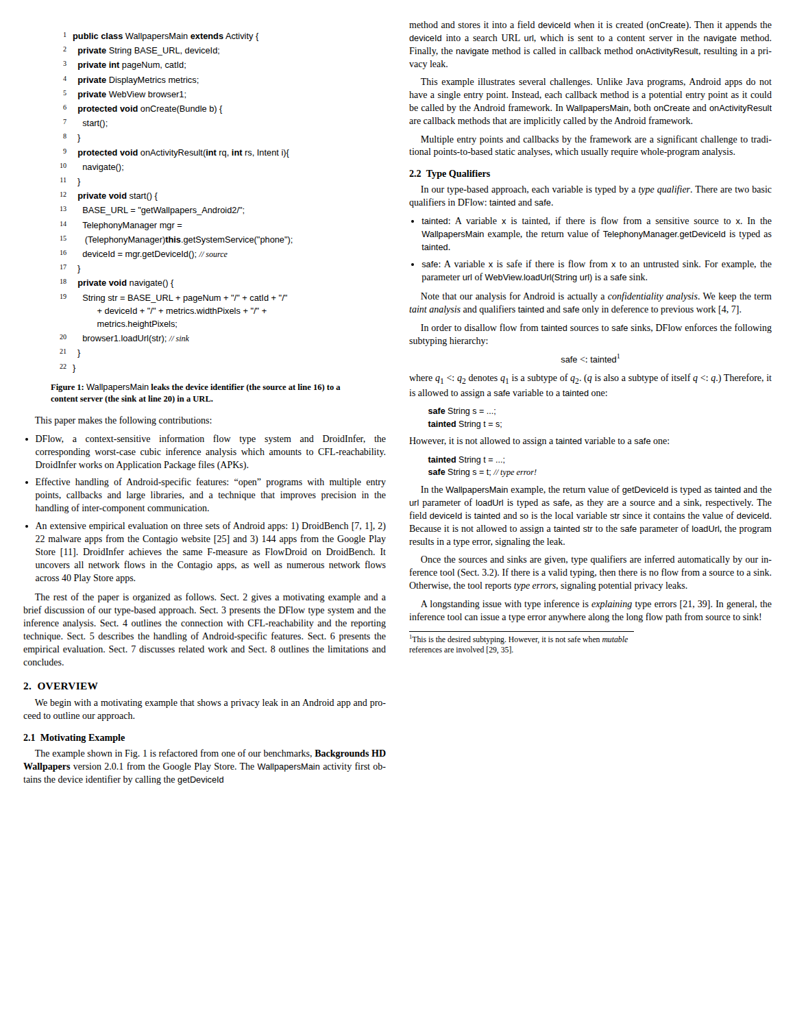| 1 | public class WallpapersMain extends Activity { |
| 2 | private String BASE_URL, deviceId; |
| 3 | private int pageNum, catId; |
| 4 | private DisplayMetrics metrics; |
| 5 | private WebView browser1; |
| 6 | protected void onCreate(Bundle b) { |
| 7 | start(); |
| 8 | } |
| 9 | protected void onActivityResult( int rq, int rs, Intent i){ |
| 10 | navigate(); |
| 11 | } |
| 12 | private void start() { |
| 13 | BASE_URL = "getWallpapers_Android2/"; |
| 14 | TelephonyManager mgr = |
| 15 | (TelephonyManager) this .getSystemService("phone"); |
| 16 | deviceId = mgr.getDeviceId(); // source |
| 17 | } |
| 18 | private void navigate() { |
| 19 | String str = BASE_URL + pageNum + "/" + catId + "/" + deviceId + "/" + metrics.widthPixels + "/" + metrics.heightPixels; |
| 20 | browser1.loadUrl(str); // sink |
| 21 | } |
| 22 | } |
Figure 1: WallpapersMain leaks the device identifier (the source at line 16) to a content server (the sink at line 20) in a URL.
This paper makes the following contributions:
DFlow, a context-sensitive information flow type system and DroidInfer, the corresponding worst-case cubic inference analysis which amounts to CFL-reachability. DroidInfer works on Application Package files (APKs).
Effective handling of Android-specific features: “open” programs with multiple entry points, callbacks and large libraries, and a technique that improves precision in the handling of inter-component communication.
An extensive empirical evaluation on three sets of Android apps: 1) DroidBench [7, 1], 2) 22 malware apps from the Contagio website [25] and 3) 144 apps from the Google Play Store [11]. DroidInfer achieves the same F-measure as FlowDroid on DroidBench. It uncovers all network flows in the Contagio apps, as well as numerous network flows across 40 Play Store apps.
The rest of the paper is organized as follows. Sect. 2 gives a motivating example and a brief discussion of our type-based approach. Sect. 3 presents the DFlow type system and the inference analysis. Sect. 4 outlines the connection with CFL-reachability and the reporting technique. Sect. 5 describes the handling of Android-specific features. Sect. 6 presents the empirical evaluation. Sect. 7 discusses related work and Sect. 8 outlines the limitations and concludes.
2. OVERVIEW
We begin with a motivating example that shows a privacy leak in an Android app and proceed to outline our approach.
2.1 Motivating Example
The example shown in Fig. 1 is refactored from one of our benchmarks, Backgrounds HD Wallpapers version 2.0.1 from the Google Play Store. The WallpapersMain activity first obtains the device identifier by calling the getDeviceId
method and stores it into a field deviceId when it is created (onCreate). Then it appends the deviceId into a search URL url, which is sent to a content server in the navigate method. Finally, the navigate method is called in callback method onActivityResult, resulting in a privacy leak.
This example illustrates several challenges. Unlike Java programs, Android apps do not have a single entry point. Instead, each callback method is a potential entry point as it could be called by the Android framework. In WallpapersMain, both onCreate and onActivityResult are callback methods that are implicitly called by the Android framework.
Multiple entry points and callbacks by the framework are a significant challenge to traditional points-to-based static analyses, which usually require whole-program analysis.
2.2 Type Qualifiers
In our type-based approach, each variable is typed by a type qualifier. There are two basic qualifiers in DFlow: tainted and safe.
tainted: A variable x is tainted, if there is flow from a sensitive source to x. In the WallpapersMain example, the return value of TelephonyManager.getDeviceId is typed as tainted.
safe: A variable x is safe if there is flow from x to an untrusted sink. For example, the parameter url of WebView.loadUrl(String url) is a safe sink.
Note that our analysis for Android is actually a confidentiality analysis. We keep the term taint analysis and qualifiers tainted and safe only in deference to previous work [4, 7].
In order to disallow flow from tainted sources to safe sinks, DFlow enforces the following subtyping hierarchy:
safe <: tainted1
where q1 <: q2 denotes q1 is a subtype of q2. (q is also a subtype of itself q <: q.) Therefore, it is allowed to assign a safe variable to a tainted one:
safe String s = ...;
tainted String t = s;
However, it is not allowed to assign a tainted variable to a safe one:
tainted String t = ...;
safe String s = t; // type error!
In the WallpapersMain example, the return value of getDeviceId is typed as tainted and the url parameter of loadUrl is typed as safe, as they are a source and a sink, respectively. The field deviceId is tainted and so is the local variable str since it contains the value of deviceId. Because it is not allowed to assign a tainted str to the safe parameter of loadUrl, the program results in a type error, signaling the leak.
Once the sources and sinks are given, type qualifiers are inferred automatically by our inference tool (Sect. 3.2). If there is a valid typing, then there is no flow from a source to a sink. Otherwise, the tool reports type errors, signaling potential privacy leaks.
A longstanding issue with type inference is explaining type errors [21, 39]. In general, the inference tool can issue a type error anywhere along the long flow path from source to sink!
1This is the desired subtyping. However, it is not safe when mutable references are involved [29, 35].